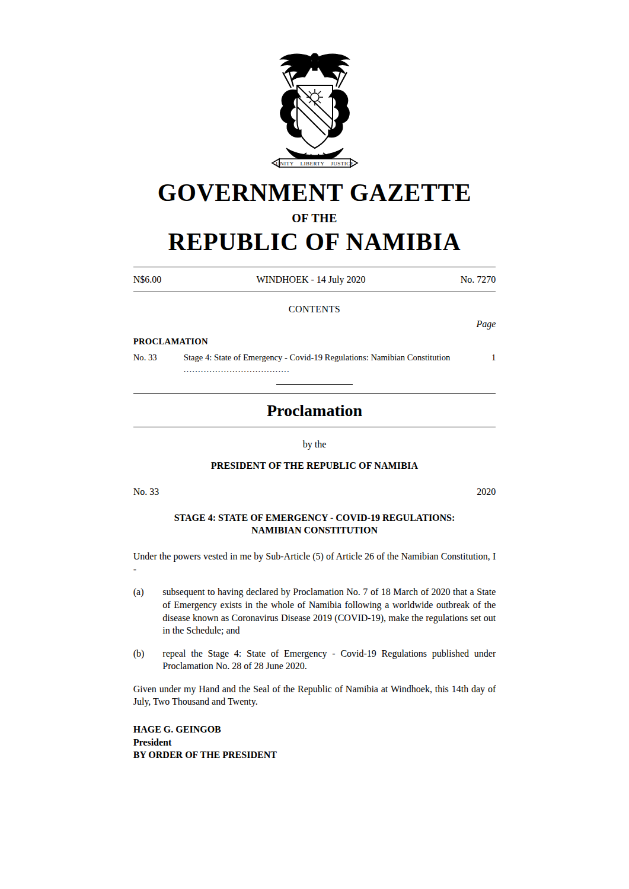UNITY LIBERTY JUSTICE
GOVERNMENT GAZETTE
OF THE
REPUBLIC OF NAMIBIA
N$6.00 WINDHOEK - 14 July 2020 No. 7270
CONTENTS
Page
PROCLAMATION
| No. 33 | Stage 4: State of Emergency - Covid-19 Regulations: Namibian Constitution ..................................... | 1 |
Proclamation
by the
PRESIDENT OF THE REPUBLIC OF NAMIBIA
No. 33 2020
STAGE 4: STATE OF EMERGENCY - COVID-19 REGULATIONS:
NAMIBIAN CONSTITUTION
Under the powers vested in me by Sub-Article (5) of Article 26 of the Namibian Constitution, I -
(a) subsequent to having declared by Proclamation No. 7 of 18 March of 2020 that a State of Emergency exists in the whole of Namibia following a worldwide outbreak of the disease known as Coronavirus Disease 2019 (COVID-19), make the regulations set out in the Schedule; and
(b) repeal the Stage 4: State of Emergency - Covid-19 Regulations published under Proclamation No. 28 of 28 June 2020.
Given under my Hand and the Seal of the Republic of Namibia at Windhoek, this 14th day of July, Two Thousand and Twenty.
HAGE G. GEINGOB President BY ORDER OF THE PRESIDENT